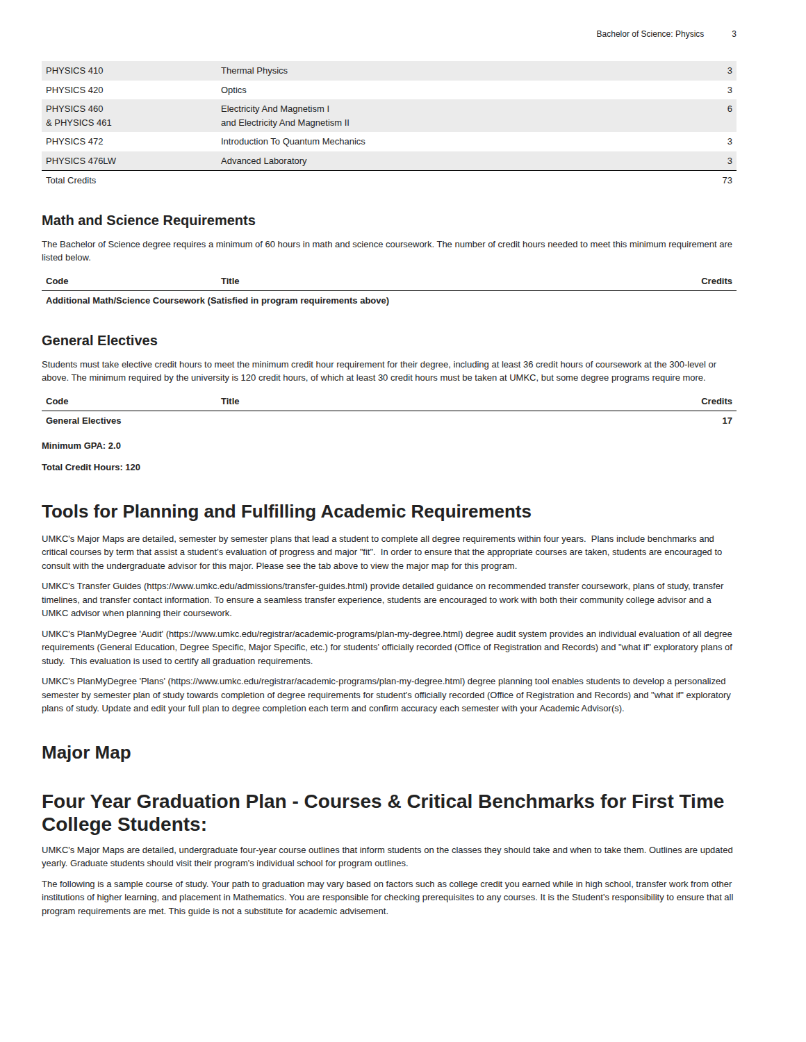Bachelor of Science: Physics 3
| PHYSICS 410 | Thermal Physics | 3 |
| PHYSICS 420 | Optics | 3 |
| PHYSICS 460 & PHYSICS 461 | Electricity And Magnetism I and Electricity And Magnetism II | 6 |
| PHYSICS 472 | Introduction To Quantum Mechanics | 3 |
| PHYSICS 476LW | Advanced Laboratory | 3 |
| Total Credits | 73 |
Math and Science Requirements
The Bachelor of Science degree requires a minimum of 60 hours in math and science coursework. The number of credit hours needed to meet this minimum requirement are listed below.
| Code | Title | Credits |
| --- | --- | --- |
| Additional Math/Science Coursework (Satisfied in program requirements above) |
General Electives
Students must take elective credit hours to meet the minimum credit hour requirement for their degree, including at least 36 credit hours of coursework at the 300-level or above. The minimum required by the university is 120 credit hours, of which at least 30 credit hours must be taken at UMKC, but some degree programs require more.
| Code | Title | Credits |
| --- | --- | --- |
| General Electives | 17 |
Minimum GPA: 2.0
Total Credit Hours: 120
Tools for Planning and Fulfilling Academic Requirements
UMKC's Major Maps are detailed, semester by semester plans that lead a student to complete all degree requirements within four years. Plans include benchmarks and critical courses by term that assist a student's evaluation of progress and major "fit". In order to ensure that the appropriate courses are taken, students are encouraged to consult with the undergraduate advisor for this major. Please see the tab above to view the major map for this program.
UMKC's Transfer Guides (https://www.umkc.edu/admissions/transfer-guides.html) provide detailed guidance on recommended transfer coursework, plans of study, transfer timelines, and transfer contact information. To ensure a seamless transfer experience, students are encouraged to work with both their community college advisor and a UMKC advisor when planning their coursework.
UMKC's PlanMyDegree 'Audit' (https://www.umkc.edu/registrar/academic-programs/plan-my-degree.html) degree audit system provides an individual evaluation of all degree requirements (General Education, Degree Specific, Major Specific, etc.) for students' officially recorded (Office of Registration and Records) and "what if" exploratory plans of study. This evaluation is used to certify all graduation requirements.
UMKC's PlanMyDegree 'Plans' (https://www.umkc.edu/registrar/academic-programs/plan-my-degree.html) degree planning tool enables students to develop a personalized semester by semester plan of study towards completion of degree requirements for student's officially recorded (Office of Registration and Records) and "what if" exploratory plans of study. Update and edit your full plan to degree completion each term and confirm accuracy each semester with your Academic Advisor(s).
Major Map
Four Year Graduation Plan - Courses & Critical Benchmarks for First Time College Students:
UMKC's Major Maps are detailed, undergraduate four-year course outlines that inform students on the classes they should take and when to take them. Outlines are updated yearly. Graduate students should visit their program's individual school for program outlines.
The following is a sample course of study. Your path to graduation may vary based on factors such as college credit you earned while in high school, transfer work from other institutions of higher learning, and placement in Mathematics. You are responsible for checking prerequisites to any courses. It is the Student's responsibility to ensure that all program requirements are met. This guide is not a substitute for academic advisement.